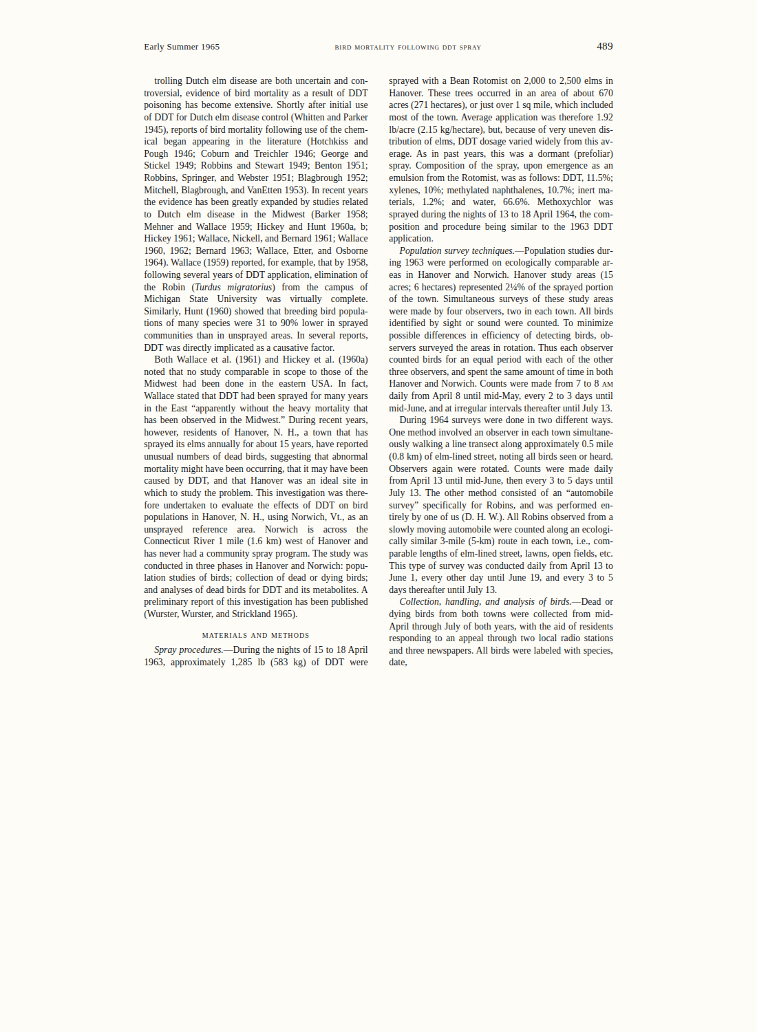Early Summer 1965 Bird Mortality Following DDT Spray 489
trolling Dutch elm disease are both uncertain and controversial, evidence of bird mortality as a result of DDT poisoning has become extensive. Shortly after initial use of DDT for Dutch elm disease control (Whitten and Parker 1945), reports of bird mortality following use of the chemical began appearing in the literature (Hotchkiss and Pough 1946; Coburn and Treichler 1946; George and Stickel 1949; Robbins and Stewart 1949; Benton 1951; Robbins, Springer, and Webster 1951; Blagbrough 1952; Mitchell, Blagbrough, and VanEtten 1953). In recent years the evidence has been greatly expanded by studies related to Dutch elm disease in the Midwest (Barker 1958; Mehner and Wallace 1959; Hickey and Hunt 1960a, b; Hickey 1961; Wallace, Nickell, and Bernard 1961; Wallace 1960, 1962; Bernard 1963; Wallace, Etter, and Osborne 1964). Wallace (1959) reported, for example, that by 1958, following several years of DDT application, elimination of the Robin (Turdus migratorius) from the campus of Michigan State University was virtually complete. Similarly, Hunt (1960) showed that breeding bird populations of many species were 31 to 90% lower in sprayed communities than in unsprayed areas. In several reports, DDT was directly implicated as a causative factor.
Both Wallace et al. (1961) and Hickey et al. (1960a) noted that no study comparable in scope to those of the Midwest had been done in the eastern USA. In fact, Wallace stated that DDT had been sprayed for many years in the East “apparently without the heavy mortality that has been observed in the Midwest.” During recent years, however, residents of Hanover, N. H., a town that has sprayed its elms annually for about 15 years, have reported unusual numbers of dead birds, suggesting that abnormal mortality might have been occurring, that it may have been caused by DDT, and that Hanover was an ideal site in which to study the problem. This investigation was therefore undertaken to evaluate the effects of DDT on bird populations in Hanover, N. H., using Norwich, Vt., as an unsprayed reference area. Norwich is across the Connecticut River 1 mile (1.6 km) west of Hanover and has never had a community spray program. The study was conducted in three phases in Hanover and Norwich: population studies of birds; collection of dead or dying birds; and analyses of dead birds for DDT and its metabolites. A preliminary report of this investigation has been published (Wurster, Wurster, and Strickland 1965).
Materials and Methods
Spray procedures.—During the nights of 15 to 18 April 1963, approximately 1,285 lb (583 kg) of DDT were sprayed with a Bean Rotomist on 2,000 to 2,500 elms in Hanover. These trees occurred in an area of about 670 acres (271 hectares), or just over 1 sq mile, which included most of the town. Average application was therefore 1.92 lb/acre (2.15 kg/hectare), but, because of very uneven distribution of elms, DDT dosage varied widely from this average. As in past years, this was a dormant (prefoliar) spray. Composition of the spray, upon emergence as an emulsion from the Rotomist, was as follows: DDT, 11.5%; xylenes, 10%; methylated naphthalenes, 10.7%; inert materials, 1.2%; and water, 66.6%. Methoxychlor was sprayed during the nights of 13 to 18 April 1964, the composition and procedure being similar to the 1963 DDT application.
Population survey techniques.—Population studies during 1963 were performed on ecologically comparable areas in Hanover and Norwich. Hanover study areas (15 acres; 6 hectares) represented 2¼% of the sprayed portion of the town. Simultaneous surveys of these study areas were made by four observers, two in each town. All birds identified by sight or sound were counted. To minimize possible differences in efficiency of detecting birds, observers surveyed the areas in rotation. Thus each observer counted birds for an equal period with each of the other three observers, and spent the same amount of time in both Hanover and Norwich. Counts were made from 7 to 8 am daily from April 8 until mid-May, every 2 to 3 days until mid-June, and at irregular intervals thereafter until July 13.
During 1964 surveys were done in two different ways. One method involved an observer in each town simultaneously walking a line transect along approximately 0.5 mile (0.8 km) of elm-lined street, noting all birds seen or heard. Observers again were rotated. Counts were made daily from April 13 until mid-June, then every 3 to 5 days until July 13. The other method consisted of an “automobile survey” specifically for Robins, and was performed entirely by one of us (D. H. W.). All Robins observed from a slowly moving automobile were counted along an ecologically similar 3-mile (5-km) route in each town, i.e., comparable lengths of elm-lined street, lawns, open fields, etc. This type of survey was conducted daily from April 13 to June 1, every other day until June 19, and every 3 to 5 days thereafter until July 13.
Collection, handling, and analysis of birds.—Dead or dying birds from both towns were collected from mid-April through July of both years, with the aid of residents responding to an appeal through two local radio stations and three newspapers. All birds were labeled with species, date,